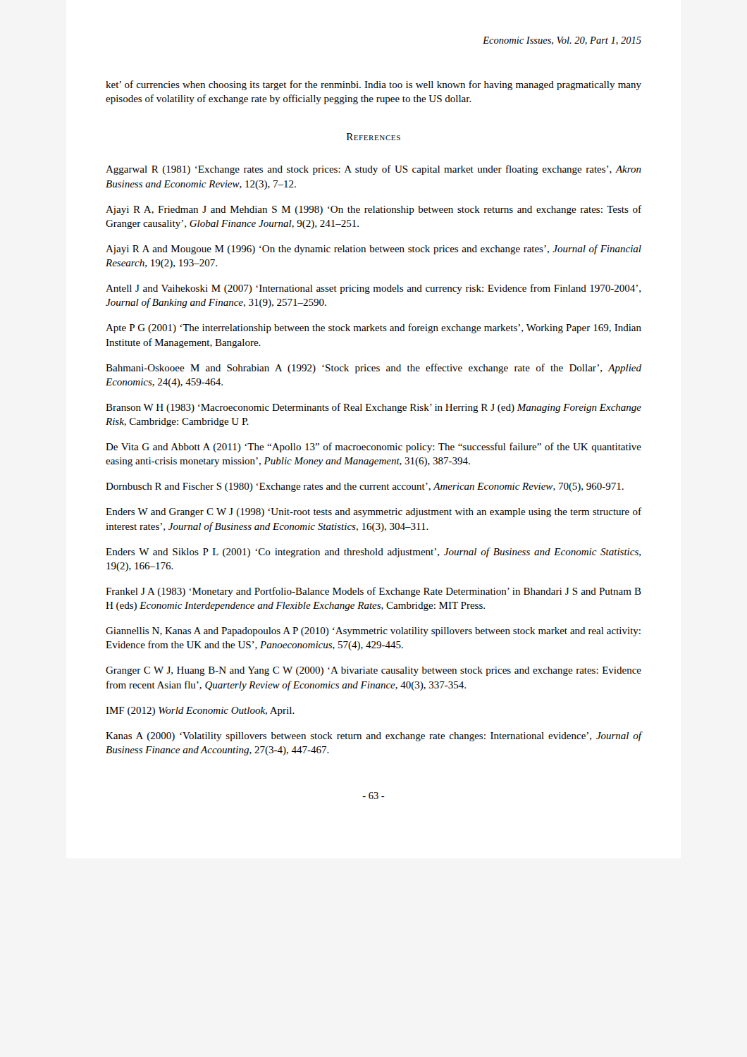Economic Issues, Vol. 20, Part 1, 2015
ket’ of currencies when choosing its target for the renminbi. India too is well known for having managed pragmatically many episodes of volatility of exchange rate by officially pegging the rupee to the US dollar.
References
Aggarwal R (1981) ‘Exchange rates and stock prices: A study of US capital market under floating exchange rates’, Akron Business and Economic Review, 12(3), 7–12.
Ajayi R A, Friedman J and Mehdian S M (1998) ‘On the relationship between stock returns and exchange rates: Tests of Granger causality’, Global Finance Journal, 9(2), 241–251.
Ajayi R A and Mougoue M (1996) ‘On the dynamic relation between stock prices and exchange rates’, Journal of Financial Research, 19(2), 193–207.
Antell J and Vaihekoski M (2007) ‘International asset pricing models and currency risk: Evidence from Finland 1970-2004’, Journal of Banking and Finance, 31(9), 2571–2590.
Apte P G (2001) ‘The interrelationship between the stock markets and foreign exchange markets’, Working Paper 169, Indian Institute of Management, Bangalore.
Bahmani-Oskooee M and Sohrabian A (1992) ‘Stock prices and the effective exchange rate of the Dollar’, Applied Economics, 24(4), 459-464.
Branson W H (1983) ‘Macroeconomic Determinants of Real Exchange Risk’ in Herring R J (ed) Managing Foreign Exchange Risk, Cambridge: Cambridge U P.
De Vita G and Abbott A (2011) ‘The “Apollo 13” of macroeconomic policy: The “successful failure” of the UK quantitative easing anti-crisis monetary mission’, Public Money and Management, 31(6), 387-394.
Dornbusch R and Fischer S (1980) ‘Exchange rates and the current account’, American Economic Review, 70(5), 960-971.
Enders W and Granger C W J (1998) ‘Unit-root tests and asymmetric adjustment with an example using the term structure of interest rates’, Journal of Business and Economic Statistics, 16(3), 304–311.
Enders W and Siklos P L (2001) ‘Co integration and threshold adjustment’, Journal of Business and Economic Statistics, 19(2), 166–176.
Frankel J A (1983) ‘Monetary and Portfolio-Balance Models of Exchange Rate Determination’ in Bhandari J S and Putnam B H (eds) Economic Interdependence and Flexible Exchange Rates, Cambridge: MIT Press.
Giannellis N, Kanas A and Papadopoulos A P (2010) ‘Asymmetric volatility spillovers between stock market and real activity: Evidence from the UK and the US’, Panoeconomicus, 57(4), 429-445.
Granger C W J, Huang B-N and Yang C W (2000) ‘A bivariate causality between stock prices and exchange rates: Evidence from recent Asian flu’, Quarterly Review of Economics and Finance, 40(3), 337-354.
IMF (2012) World Economic Outlook, April.
Kanas A (2000) ‘Volatility spillovers between stock return and exchange rate changes: International evidence’, Journal of Business Finance and Accounting, 27(3-4), 447-467.
- 63 -